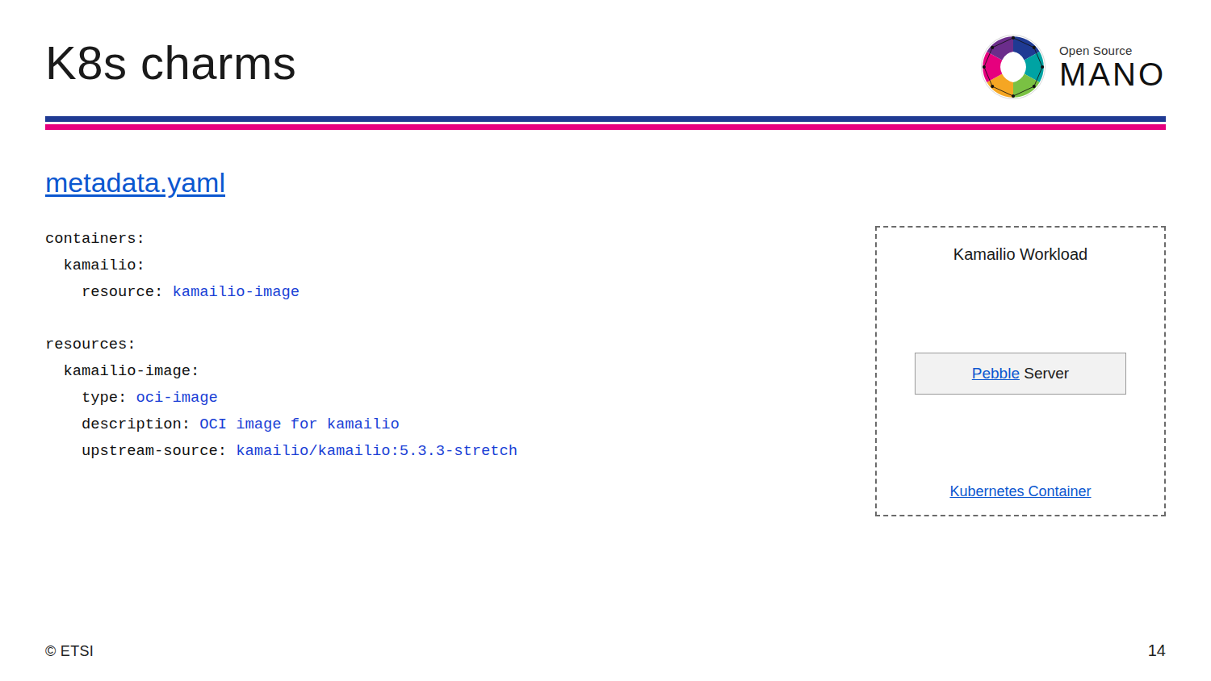K8s charms
Open Source MANO
metadata.yaml
containers:
  kamailio:
    resource: kamailio-image

resources:
  kamailio-image:
    type: oci-image
    description: OCI image for kamailio
    upstream-source: kamailio/kamailio:5.3.3-stretch
Kamailio Workload
Pebble Server
Kubernetes Container
© ETSI
14